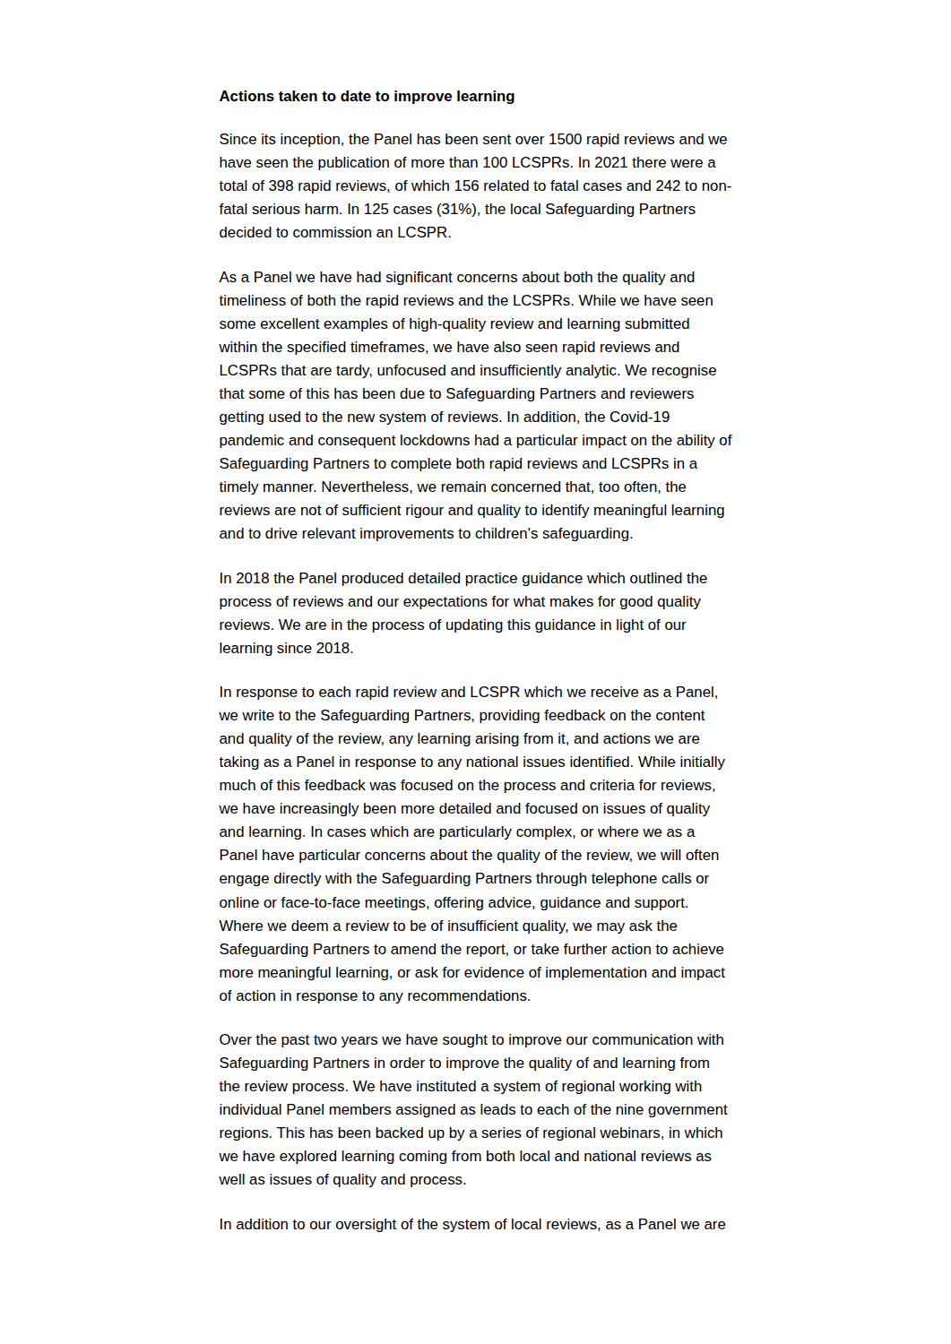Actions taken to date to improve learning
Since its inception, the Panel has been sent over 1500 rapid reviews and we have seen the publication of more than 100 LCSPRs. In 2021 there were a total of 398 rapid reviews, of which 156 related to fatal cases and 242 to non-fatal serious harm. In 125 cases (31%), the local Safeguarding Partners decided to commission an LCSPR.
As a Panel we have had significant concerns about both the quality and timeliness of both the rapid reviews and the LCSPRs. While we have seen some excellent examples of high-quality review and learning submitted within the specified timeframes, we have also seen rapid reviews and LCSPRs that are tardy, unfocused and insufficiently analytic. We recognise that some of this has been due to Safeguarding Partners and reviewers getting used to the new system of reviews. In addition, the Covid-19 pandemic and consequent lockdowns had a particular impact on the ability of Safeguarding Partners to complete both rapid reviews and LCSPRs in a timely manner. Nevertheless, we remain concerned that, too often, the reviews are not of sufficient rigour and quality to identify meaningful learning and to drive relevant improvements to children's safeguarding.
In 2018 the Panel produced detailed practice guidance which outlined the process of reviews and our expectations for what makes for good quality reviews. We are in the process of updating this guidance in light of our learning since 2018.
In response to each rapid review and LCSPR which we receive as a Panel, we write to the Safeguarding Partners, providing feedback on the content and quality of the review, any learning arising from it, and actions we are taking as a Panel in response to any national issues identified. While initially much of this feedback was focused on the process and criteria for reviews, we have increasingly been more detailed and focused on issues of quality and learning. In cases which are particularly complex, or where we as a Panel have particular concerns about the quality of the review, we will often engage directly with the Safeguarding Partners through telephone calls or online or face-to-face meetings, offering advice, guidance and support. Where we deem a review to be of insufficient quality, we may ask the Safeguarding Partners to amend the report, or take further action to achieve more meaningful learning, or ask for evidence of implementation and impact of action in response to any recommendations.
Over the past two years we have sought to improve our communication with Safeguarding Partners in order to improve the quality of and learning from the review process. We have instituted a system of regional working with individual Panel members assigned as leads to each of the nine government regions. This has been backed up by a series of regional webinars, in which we have explored learning coming from both local and national reviews as well as issues of quality and process.
In addition to our oversight of the system of local reviews, as a Panel we are